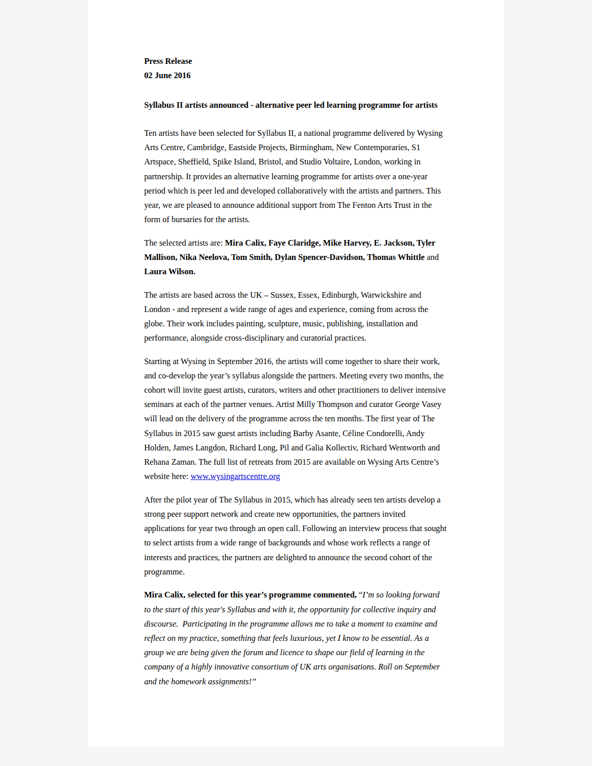Press Release
02 June 2016
Syllabus II artists announced - alternative peer led learning programme for artists
Ten artists have been selected for Syllabus II, a national programme delivered by Wysing Arts Centre, Cambridge, Eastside Projects, Birmingham, New Contemporaries, S1 Artspace, Sheffield, Spike Island, Bristol, and Studio Voltaire, London, working in partnership. It provides an alternative learning programme for artists over a one-year period which is peer led and developed collaboratively with the artists and partners. This year, we are pleased to announce additional support from The Fenton Arts Trust in the form of bursaries for the artists.
The selected artists are: Mira Calix, Faye Claridge, Mike Harvey, E. Jackson, Tyler Mallison, Nika Neelova, Tom Smith, Dylan Spencer-Davidson, Thomas Whittle and Laura Wilson.
The artists are based across the UK – Sussex, Essex, Edinburgh, Warwickshire and London - and represent a wide range of ages and experience, coming from across the globe. Their work includes painting, sculpture, music, publishing, installation and performance, alongside cross-disciplinary and curatorial practices.
Starting at Wysing in September 2016, the artists will come together to share their work, and co-develop the year’s syllabus alongside the partners. Meeting every two months, the cohort will invite guest artists, curators, writers and other practitioners to deliver intensive seminars at each of the partner venues. Artist Milly Thompson and curator George Vasey will lead on the delivery of the programme across the ten months. The first year of The Syllabus in 2015 saw guest artists including Barby Asante, Céline Condorelli, Andy Holden, James Langdon, Richard Long, Pil and Galia Kollectiv, Richard Wentworth and Rehana Zaman. The full list of retreats from 2015 are available on Wysing Arts Centre’s website here: www.wysingartscentre.org
After the pilot year of The Syllabus in 2015, which has already seen ten artists develop a strong peer support network and create new opportunities, the partners invited applications for year two through an open call. Following an interview process that sought to select artists from a wide range of backgrounds and whose work reflects a range of interests and practices, the partners are delighted to announce the second cohort of the programme.
Mira Calix, selected for this year’s programme commented, “I’m so looking forward to the start of this year's Syllabus and with it, the opportunity for collective inquiry and discourse. Participating in the programme allows me to take a moment to examine and reflect on my practice, something that feels luxurious, yet I know to be essential. As a group we are being given the forum and licence to shape our field of learning in the company of a highly innovative consortium of UK arts organisations. Roll on September and the homework assignments!”